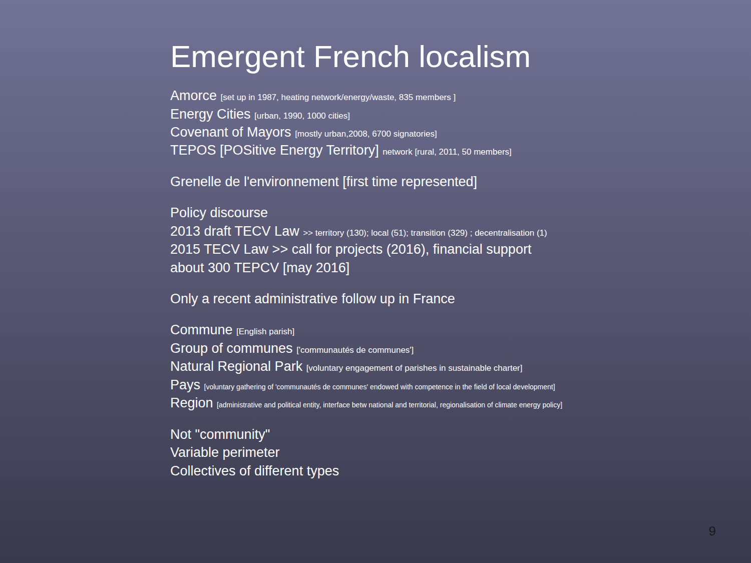Emergent French localism
Amorce [set up in 1987, heating network/energy/waste, 835 members ]
Energy Cities [urban, 1990, 1000 cities]
Covenant of Mayors [mostly urban,2008, 6700 signatories]
TEPOS [POSitive Energy Territory] network [rural, 2011, 50 members]
Grenelle de l'environnement [first time represented]
Policy discourse
2013 draft TECV Law >> territory (130); local (51); transition (329) ; decentralisation (1)
2015 TECV Law >> call for projects (2016), financial support
about 300 TEPCV [may 2016]
Only a recent administrative follow up in France
Commune [English parish]
Group of communes ['communautés de communes']
Natural Regional Park [voluntary engagement of parishes in sustainable charter]
Pays [voluntary gathering of 'communautés de communes' endowed with competence in the field of local development]
Region [administrative and political entity, interface betw national and territorial, regionalisation of climate energy policy]
Not "community"
Variable perimeter
Collectives of different types
9